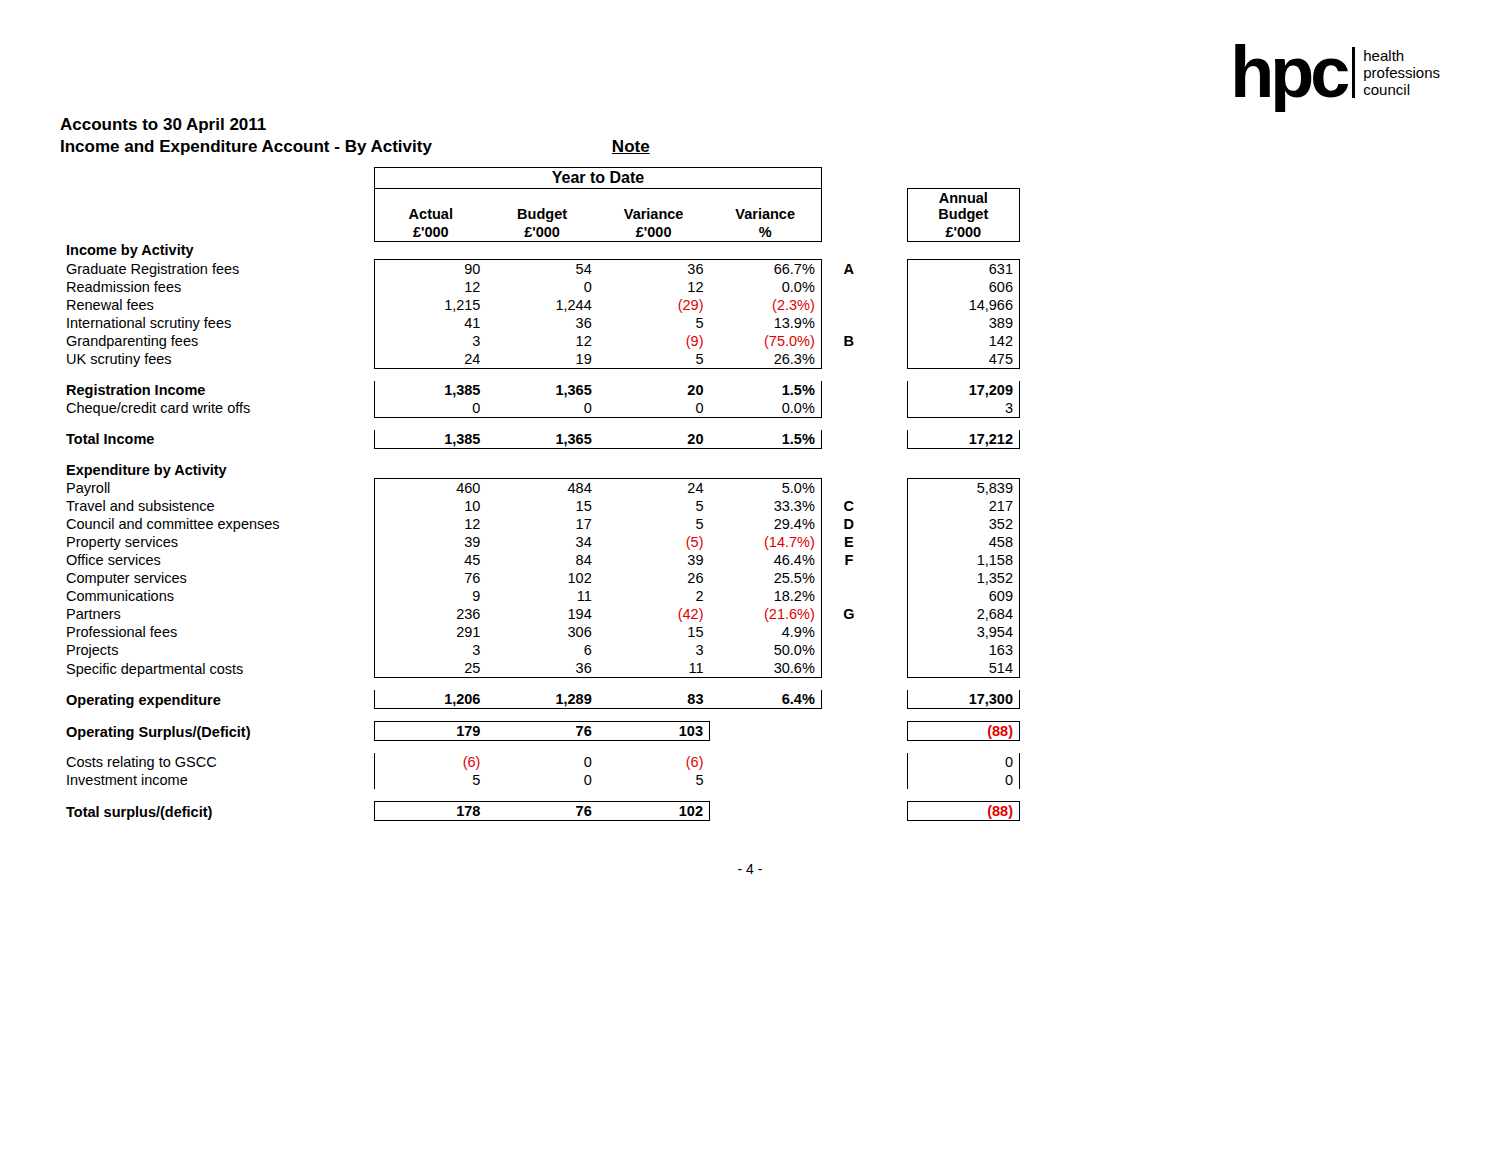hpc health
professions
council
Accounts to 30 April 2011
Income and Expenditure Account - By Activity
Note
| | Year to Date | | | |
| | Actual | Budget | Variance | Variance | | | Annual Budget |
| | £'000 | £'000 | £'000 | % | | | £'000 |
| Income by Activity | | | | |
| Graduate Registration fees | 90 | 54 | 36 | 66.7% | A | | 631 |
| Readmission fees | 12 | 0 | 12 | 0.0% | | | 606 |
| Renewal fees | 1,215 | 1,244 | (29) | (2.3%) | | | 14,966 |
| International scrutiny fees | 41 | 36 | 5 | 13.9% | | | 389 |
| Grandparenting fees | 3 | 12 | (9) | (75.0%) | B | | 142 |
| UK scrutiny fees | 24 | 19 | 5 | 26.3% | | | 475 |
| Registration Income | 1,385 | 1,365 | 20 | 1.5% | | | 17,209 |
| Cheque/credit card write offs | 0 | 0 | 0 | 0.0% | | | 3 |
| Total Income | 1,385 | 1,365 | 20 | 1.5% | | | 17,212 |
| Expenditure by Activity | | | | |
| Payroll | 460 | 484 | 24 | 5.0% | | | 5,839 |
| Travel and subsistence | 10 | 15 | 5 | 33.3% | C | | 217 |
| Council and committee expenses | 12 | 17 | 5 | 29.4% | D | | 352 |
| Property services | 39 | 34 | (5) | (14.7%) | E | | 458 |
| Office services | 45 | 84 | 39 | 46.4% | F | | 1,158 |
| Computer services | 76 | 102 | 26 | 25.5% | | | 1,352 |
| Communications | 9 | 11 | 2 | 18.2% | | | 609 |
| Partners | 236 | 194 | (42) | (21.6%) | G | | 2,684 |
| Professional fees | 291 | 306 | 15 | 4.9% | | | 3,954 |
| Projects | 3 | 6 | 3 | 50.0% | | | 163 |
| Specific departmental costs | 25 | 36 | 11 | 30.6% | | | 514 |
| Operating expenditure | 1,206 | 1,289 | 83 | 6.4% | | | 17,300 |
| Operating Surplus/(Deficit) | 179 | 76 | 103 | | | | (88) |
| Costs relating to GSCC | (6) | 0 | (6) | | | | 0 |
| Investment income | 5 | 0 | 5 | | | | 0 |
| Total surplus/(deficit) | 178 | 76 | 102 | | | | (88) |
- 4 -